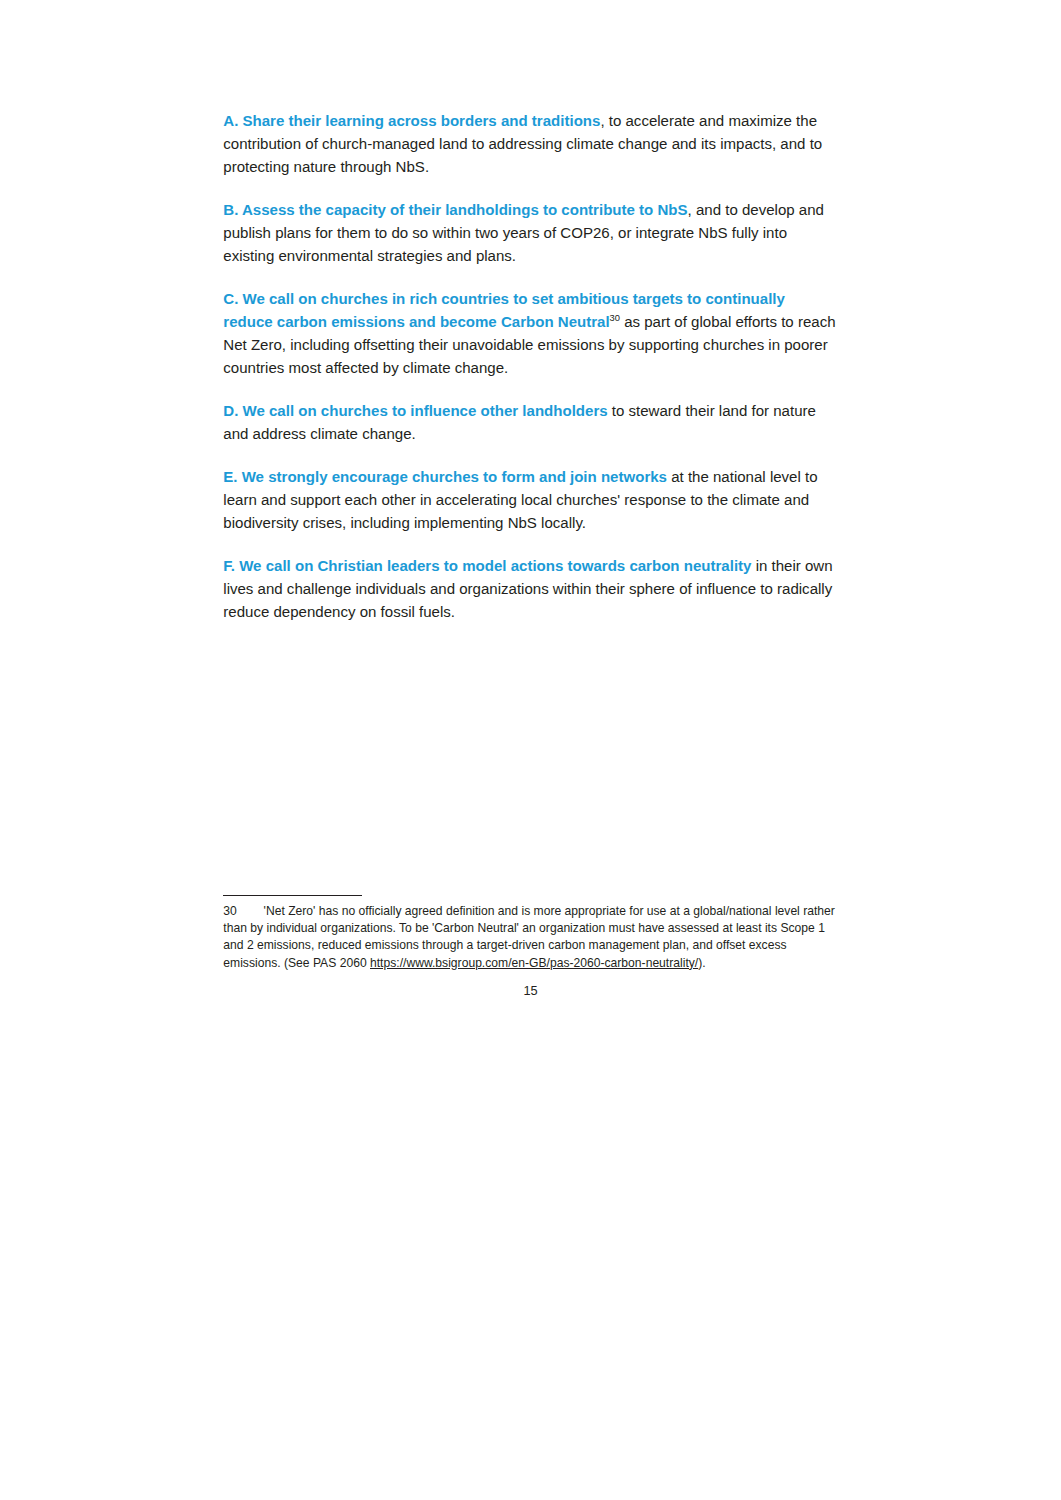A. Share their learning across borders and traditions, to accelerate and maximize the contribution of church-managed land to addressing climate change and its impacts, and to protecting nature through NbS.
B. Assess the capacity of their landholdings to contribute to NbS, and to develop and publish plans for them to do so within two years of COP26, or integrate NbS fully into existing environmental strategies and plans.
C. We call on churches in rich countries to set ambitious targets to continually reduce carbon emissions and become Carbon Neutral30 as part of global efforts to reach Net Zero, including offsetting their unavoidable emissions by supporting churches in poorer countries most affected by climate change.
D. We call on churches to influence other landholders to steward their land for nature and address climate change.
E. We strongly encourage churches to form and join networks at the national level to learn and support each other in accelerating local churches' response to the climate and biodiversity crises, including implementing NbS locally.
F. We call on Christian leaders to model actions towards carbon neutrality in their own lives and challenge individuals and organizations within their sphere of influence to radically reduce dependency on fossil fuels.
30'Net Zero' has no officially agreed definition and is more appropriate for use at a global/national level rather than by individual organizations. To be 'Carbon Neutral' an organization must have assessed at least its Scope 1 and 2 emissions, reduced emissions through a target-driven carbon management plan, and offset excess emissions. (See PAS 2060 https://www.bsigroup.com/en-GB/pas-2060-carbon-neutrality/).
15